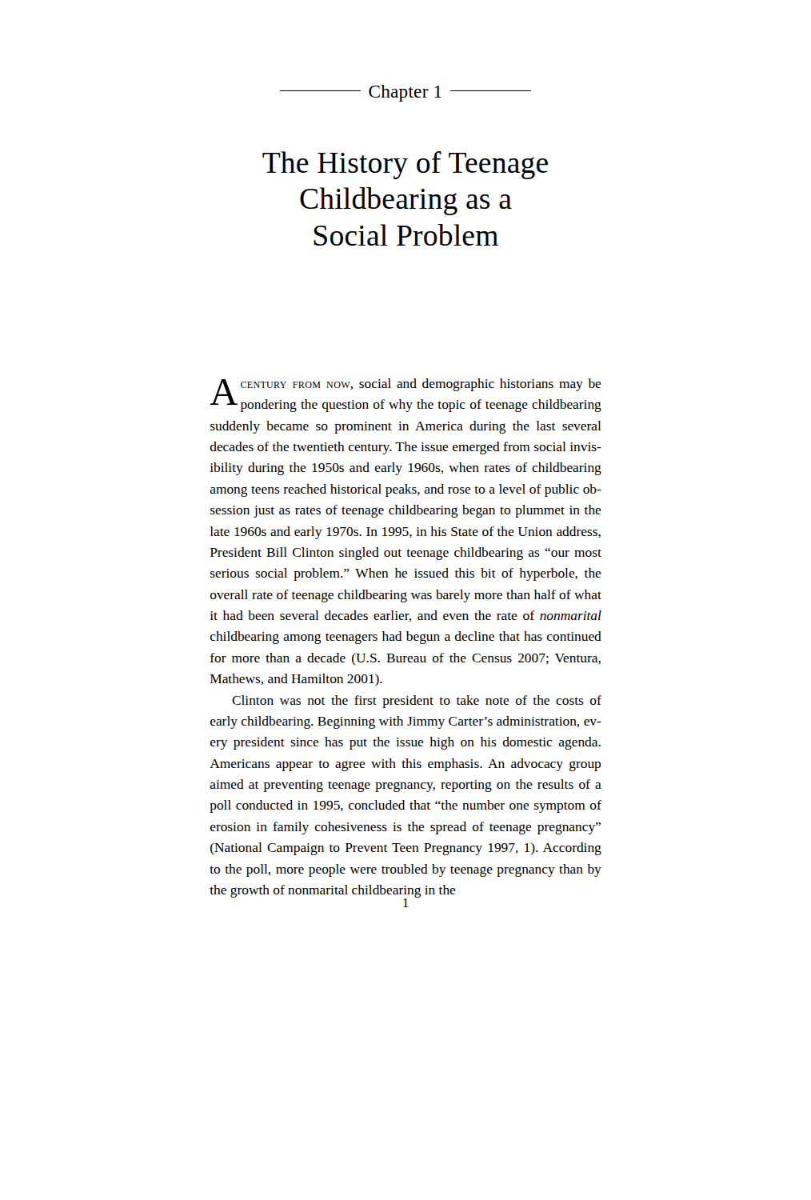Chapter 1
The History of Teenage
Childbearing as a
Social Problem
Acentury from now, social and demographic historians may be pondering the question of why the topic of teenage childbearing suddenly became so prominent in America during the last several decades of the twentieth century. The issue emerged from social invisibility during the 1950s and early 1960s, when rates of childbearing among teens reached historical peaks, and rose to a level of public obsession just as rates of teenage childbearing began to plummet in the late 1960s and early 1970s. In 1995, in his State of the Union address, President Bill Clinton singled out teenage childbearing as “our most serious social problem.” When he issued this bit of hyperbole, the overall rate of teenage childbearing was barely more than half of what it had been several decades earlier, and even the rate of nonmarital childbearing among teenagers had begun a decline that has continued for more than a decade (U.S. Bureau of the Census 2007; Ventura, Mathews, and Hamilton 2001).
Clinton was not the first president to take note of the costs of early childbearing. Beginning with Jimmy Carter’s administration, every president since has put the issue high on his domestic agenda. Americans appear to agree with this emphasis. An advocacy group aimed at preventing teenage pregnancy, reporting on the results of a poll conducted in 1995, concluded that “the number one symptom of erosion in family cohesiveness is the spread of teenage pregnancy” (National Campaign to Prevent Teen Pregnancy 1997, 1). According to the poll, more people were troubled by teenage pregnancy than by the growth of nonmarital childbearing in the
1